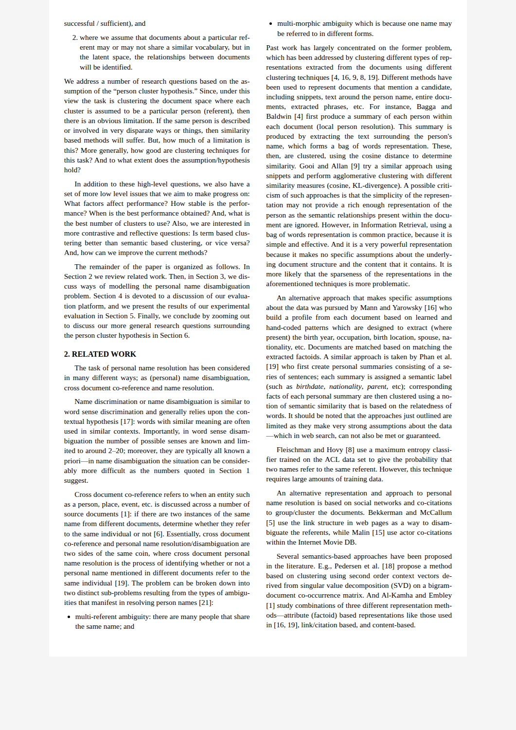successful / sufficient), and
where we assume that documents about a particular referent may or may not share a similar vocabulary, but in the latent space, the relationships between documents will be identified.
We address a number of research questions based on the assumption of the “person cluster hypothesis.” Since, under this view the task is clustering the document space where each cluster is assumed to be a particular person (referent), then there is an obvious limitation. If the same person is described or involved in very disparate ways or things, then similarity based methods will suffer. But, how much of a limitation is this? More generally, how good are clustering techniques for this task? And to what extent does the assumption/hypothesis hold?
In addition to these high-level questions, we also have a set of more low level issues that we aim to make progress on: What factors affect performance? How stable is the performance? When is the best performance obtained? And, what is the best number of clusters to use? Also, we are interested in more contrastive and reflective questions: Is term based clustering better than semantic based clustering, or vice versa? And, how can we improve the current methods?
The remainder of the paper is organized as follows. In Section 2 we review related work. Then, in Section 3, we discuss ways of modelling the personal name disambiguation problem. Section 4 is devoted to a discussion of our evaluation platform, and we present the results of our experimental evaluation in Section 5. Finally, we conclude by zooming out to discuss our more general research questions surrounding the person cluster hypothesis in Section 6.
2. RELATED WORK
The task of personal name resolution has been considered in many different ways; as (personal) name disambiguation, cross document co-reference and name resolution.
Name discrimination or name disambiguation is similar to word sense discrimination and generally relies upon the contextual hypothesis [17]: words with similar meaning are often used in similar contexts. Importantly, in word sense disambiguation the number of possible senses are known and limited to around 2–20; moreover, they are typically all known a priori—in name disambiguation the situation can be considerably more difficult as the numbers quoted in Section 1 suggest.
Cross document co-reference refers to when an entity such as a person, place, event, etc. is discussed across a number of source documents [1]: if there are two instances of the same name from different documents, determine whether they refer to the same individual or not [6]. Essentially, cross document co-reference and personal name resolution/disambiguation are two sides of the same coin, where cross document personal name resolution is the process of identifying whether or not a personal name mentioned in different documents refer to the same individual [19]. The problem can be broken down into two distinct sub-problems resulting from the types of ambiguities that manifest in resolving person names [21]:
multi-referent ambiguity: there are many people that share the same name; and
multi-morphic ambiguity which is because one name may be referred to in different forms.
Past work has largely concentrated on the former problem, which has been addressed by clustering different types of representations extracted from the documents using different clustering techniques [4, 16, 9, 8, 19]. Different methods have been used to represent documents that mention a candidate, including snippets, text around the person name, entire documents, extracted phrases, etc. For instance, Bagga and Baldwin [4] first produce a summary of each person within each document (local person resolution). This summary is produced by extracting the text surrounding the person's name, which forms a bag of words representation. These, then, are clustered, using the cosine distance to determine similarity. Gooi and Allan [9] try a similar approach using snippets and perform agglomerative clustering with different similarity measures (cosine, KL-divergence). A possible criticism of such approaches is that the simplicity of the representation may not provide a rich enough representation of the person as the semantic relationships present within the document are ignored. However, in Information Retrieval, using a bag of words representation is common practice, because it is simple and effective. And it is a very powerful representation because it makes no specific assumptions about the underlying document structure and the content that it contains. It is more likely that the sparseness of the representations in the aforementioned techniques is more problematic.
An alternative approach that makes specific assumptions about the data was pursued by Mann and Yarowsky [16] who build a profile from each document based on learned and hand-coded patterns which are designed to extract (where present) the birth year, occupation, birth location, spouse, nationality, etc. Documents are matched based on matching the extracted factoids. A similar approach is taken by Phan et al. [19] who first create personal summaries consisting of a series of sentences; each summary is assigned a semantic label (such as birthdate, nationality, parent, etc); corresponding facts of each personal summary are then clustered using a notion of semantic similarity that is based on the relatedness of words. It should be noted that the approaches just outlined are limited as they make very strong assumptions about the data—which in web search, can not also be met or guaranteed.
Fleischman and Hovy [8] use a maximum entropy classifier trained on the ACL data set to give the probability that two names refer to the same referent. However, this technique requires large amounts of training data.
An alternative representation and approach to personal name resolution is based on social networks and co-citations to group/cluster the documents. Bekkerman and McCallum [5] use the link structure in web pages as a way to disambiguate the referents, while Malin [15] use actor co-citations within the Internet Movie DB.
Several semantics-based approaches have been proposed in the literature. E.g., Pedersen et al. [18] propose a method based on clustering using second order context vectors derived from singular value decomposition (SVD) on a bigram-document co-occurrence matrix. And Al-Kamha and Embley [1] study combinations of three different representation methods—attribute (factoid) based representations like those used in [16, 19], link/citation based, and content-based.